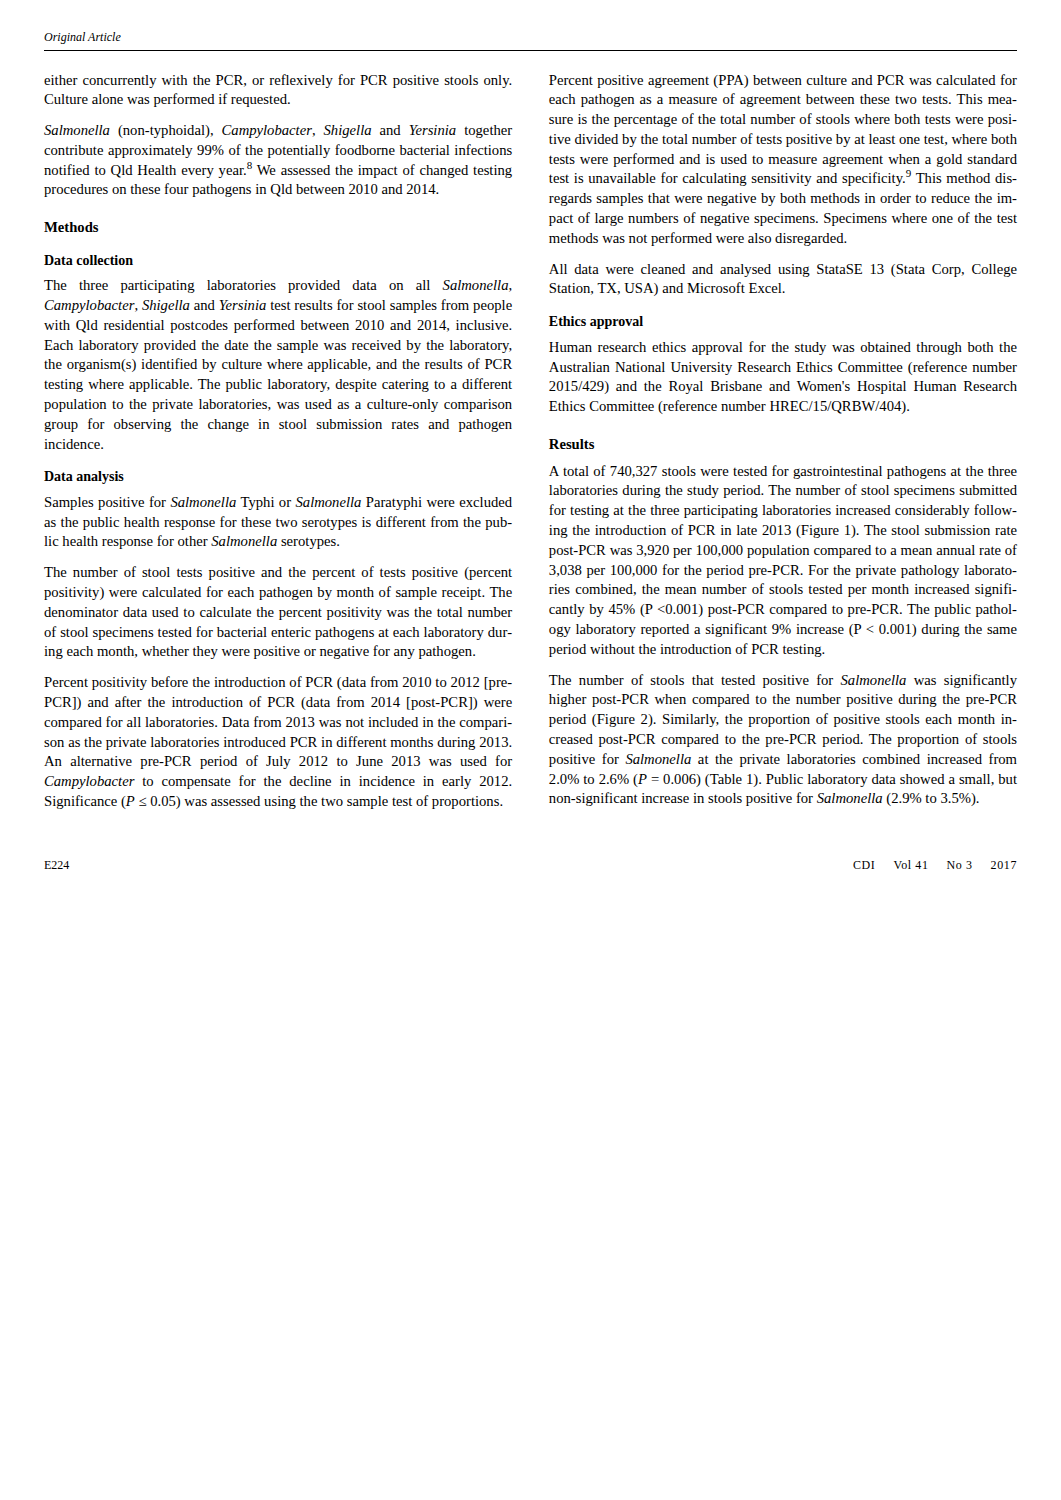Original Article
either concurrently with the PCR, or reflexively for PCR positive stools only. Culture alone was performed if requested.
Salmonella (non-typhoidal), Campylobacter, Shigella and Yersinia together contribute approximately 99% of the potentially foodborne bacterial infections notified to Qld Health every year.8 We assessed the impact of changed testing procedures on these four pathogens in Qld between 2010 and 2014.
Methods
Data collection
The three participating laboratories provided data on all Salmonella, Campylobacter, Shigella and Yersinia test results for stool samples from people with Qld residential postcodes performed between 2010 and 2014, inclusive. Each laboratory provided the date the sample was received by the laboratory, the organism(s) identified by culture where applicable, and the results of PCR testing where applicable. The public laboratory, despite catering to a different population to the private laboratories, was used as a culture-only comparison group for observing the change in stool submission rates and pathogen incidence.
Data analysis
Samples positive for Salmonella Typhi or Salmonella Paratyphi were excluded as the public health response for these two serotypes is different from the public health response for other Salmonella serotypes.
The number of stool tests positive and the percent of tests positive (percent positivity) were calculated for each pathogen by month of sample receipt. The denominator data used to calculate the percent positivity was the total number of stool specimens tested for bacterial enteric pathogens at each laboratory during each month, whether they were positive or negative for any pathogen.
Percent positivity before the introduction of PCR (data from 2010 to 2012 [pre-PCR]) and after the introduction of PCR (data from 2014 [post-PCR]) were compared for all laboratories. Data from 2013 was not included in the comparison as the private laboratories introduced PCR in different months during 2013. An alternative pre-PCR period of July 2012 to June 2013 was used for Campylobacter to compensate for the decline in incidence in early 2012. Significance (P ≤ 0.05) was assessed using the two sample test of proportions.
Percent positive agreement (PPA) between culture and PCR was calculated for each pathogen as a measure of agreement between these two tests. This measure is the percentage of the total number of stools where both tests were positive divided by the total number of tests positive by at least one test, where both tests were performed and is used to measure agreement when a gold standard test is unavailable for calculating sensitivity and specificity.9 This method disregards samples that were negative by both methods in order to reduce the impact of large numbers of negative specimens. Specimens where one of the test methods was not performed were also disregarded.
All data were cleaned and analysed using StataSE 13 (Stata Corp, College Station, TX, USA) and Microsoft Excel.
Ethics approval
Human research ethics approval for the study was obtained through both the Australian National University Research Ethics Committee (reference number 2015/429) and the Royal Brisbane and Women's Hospital Human Research Ethics Committee (reference number HREC/15/QRBW/404).
Results
A total of 740,327 stools were tested for gastrointestinal pathogens at the three laboratories during the study period. The number of stool specimens submitted for testing at the three participating laboratories increased considerably following the introduction of PCR in late 2013 (Figure 1). The stool submission rate post-PCR was 3,920 per 100,000 population compared to a mean annual rate of 3,038 per 100,000 for the period pre-PCR. For the private pathology laboratories combined, the mean number of stools tested per month increased significantly by 45% (P <0.001) post-PCR compared to pre-PCR. The public pathology laboratory reported a significant 9% increase (P < 0.001) during the same period without the introduction of PCR testing.
The number of stools that tested positive for Salmonella was significantly higher post-PCR when compared to the number positive during the pre-PCR period (Figure 2). Similarly, the proportion of positive stools each month increased post-PCR compared to the pre-PCR period. The proportion of stools positive for Salmonella at the private laboratories combined increased from 2.0% to 2.6% (P = 0.006) (Table 1). Public laboratory data showed a small, but non-significant increase in stools positive for Salmonella (2.9% to 3.5%).
E224
CDI Vol 41 No 3 2017